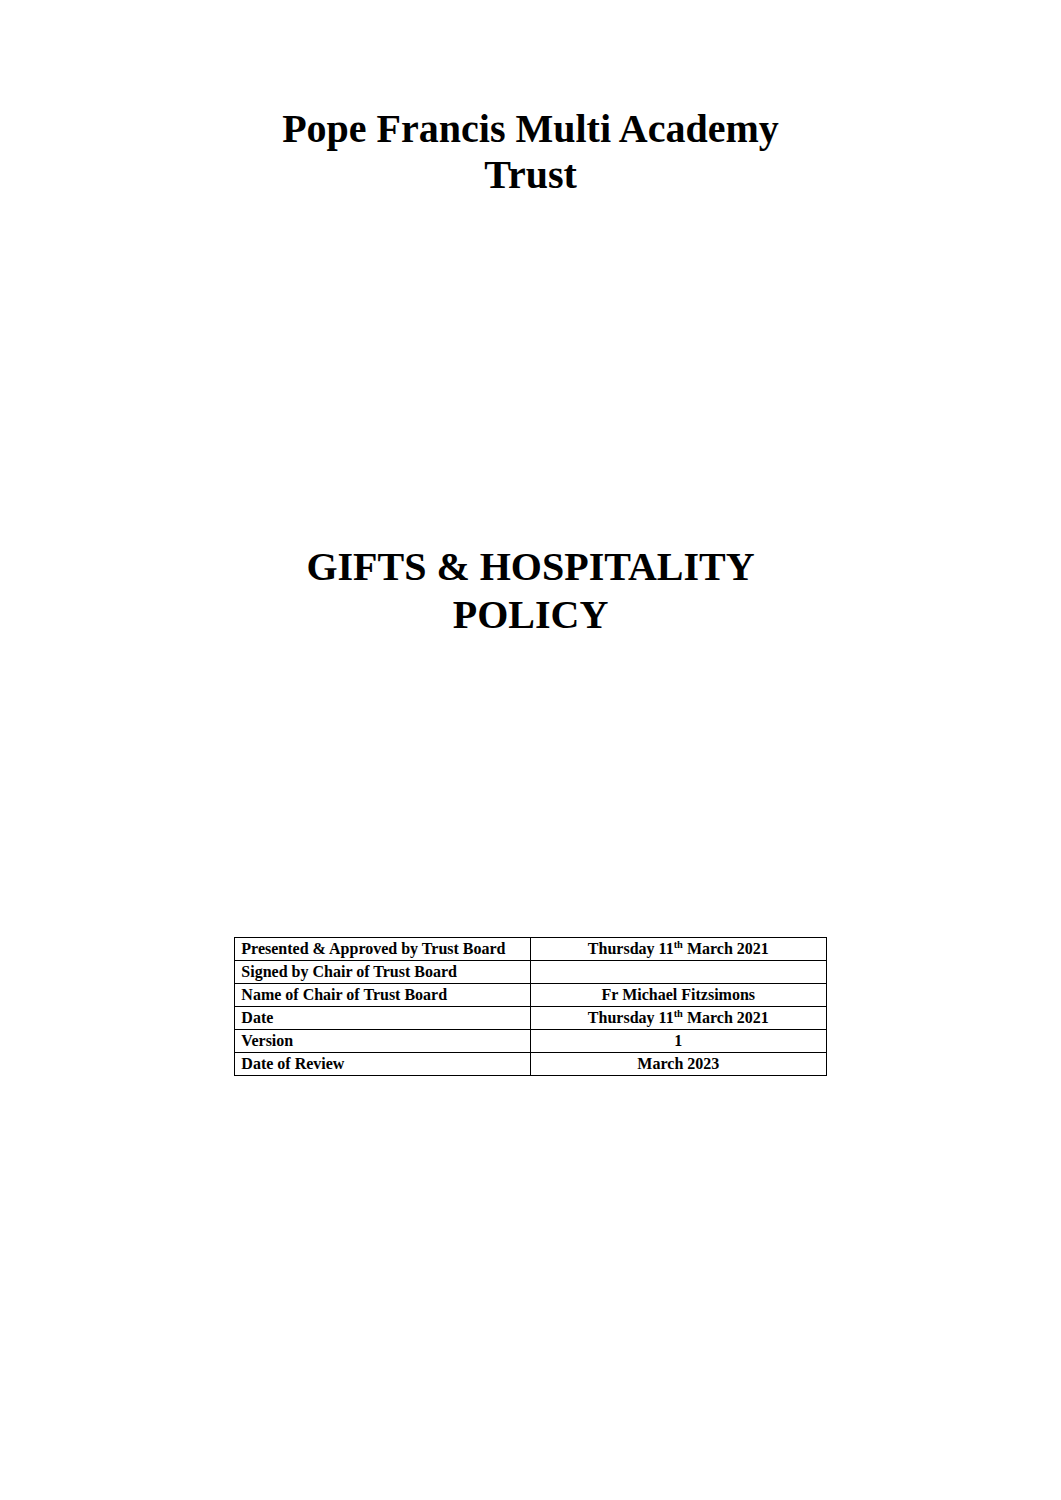Pope Francis Multi Academy Trust
GIFTS & HOSPITALITY
POLICY
| Presented & Approved by Trust Board | Thursday 11 th March 2021 |
| Signed by Chair of Trust Board | |
| Name of Chair of Trust Board | Fr Michael Fitzsimons |
| Date | Thursday 11 th March 2021 |
| Version | 1 |
| Date of Review | March 2023 |